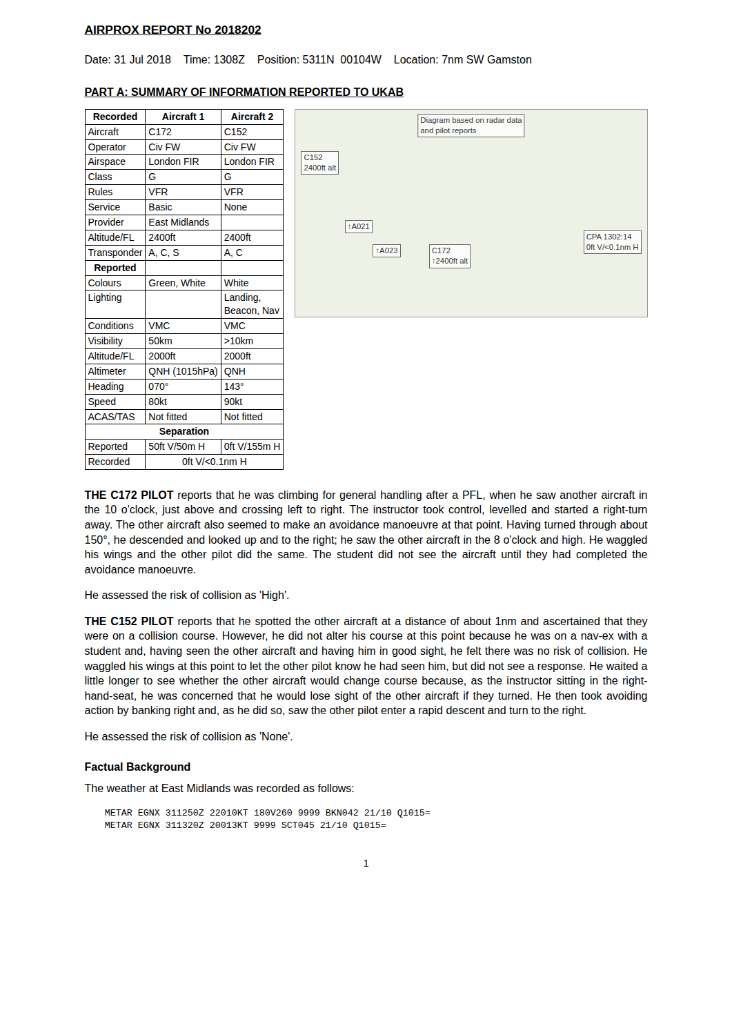AIRPROX REPORT No 2018202
Date: 31 Jul 2018 Time: 1308Z Position: 5311N 00104W Location: 7nm SW Gamston
PART A: SUMMARY OF INFORMATION REPORTED TO UKAB
| Recorded | Aircraft 1 | Aircraft 2 |
| --- | --- | --- |
| Aircraft | C172 | C152 |
| Operator | Civ FW | Civ FW |
| Airspace | London FIR | London FIR |
| Class | G | G |
| Rules | VFR | VFR |
| Service | Basic | None |
| Provider | East Midlands | |
| Altitude/FL | 2400ft | 2400ft |
| Transponder | A, C, S | A, C |
| Reported | | |
| Colours | Green, White | White |
| Lighting | | Landing, Beacon, Nav |
| Conditions | VMC | VMC |
| Visibility | 50km | >10km |
| Altitude/FL | 2000ft | 2000ft |
| Altimeter | QNH (1015hPa) | QNH |
| Heading | 070° | 143° |
| Speed | 80kt | 90kt |
| ACAS/TAS | Not fitted | Not fitted |
| Separation |
| Reported | 50ft V/50m H | 0ft V/155m H |
| Recorded | 0ft V/<0.1nm H |
Diagram based on radar data
and pilot reports C152
2400ft alt ↑A021 ↑A023 CPA 1302:14
0ft V/<0.1nm H C172
↑2400ft alt
THE C172 PILOT reports that he was climbing for general handling after a PFL, when he saw another aircraft in the 10 o'clock, just above and crossing left to right. The instructor took control, levelled and started a right-turn away. The other aircraft also seemed to make an avoidance manoeuvre at that point. Having turned through about 150°, he descended and looked up and to the right; he saw the other aircraft in the 8 o'clock and high. He waggled his wings and the other pilot did the same. The student did not see the aircraft until they had completed the avoidance manoeuvre.
He assessed the risk of collision as 'High'.
THE C152 PILOT reports that he spotted the other aircraft at a distance of about 1nm and ascertained that they were on a collision course. However, he did not alter his course at this point because he was on a nav-ex with a student and, having seen the other aircraft and having him in good sight, he felt there was no risk of collision. He waggled his wings at this point to let the other pilot know he had seen him, but did not see a response. He waited a little longer to see whether the other aircraft would change course because, as the instructor sitting in the right-hand-seat, he was concerned that he would lose sight of the other aircraft if they turned. He then took avoiding action by banking right and, as he did so, saw the other pilot enter a rapid descent and turn to the right.
He assessed the risk of collision as 'None'.
Factual Background
The weather at East Midlands was recorded as follows:
METAR EGNX 311250Z 22010KT 180V260 9999 BKN042 21/10 Q1015=
METAR EGNX 311320Z 20013KT 9999 SCT045 21/10 Q1015=
1